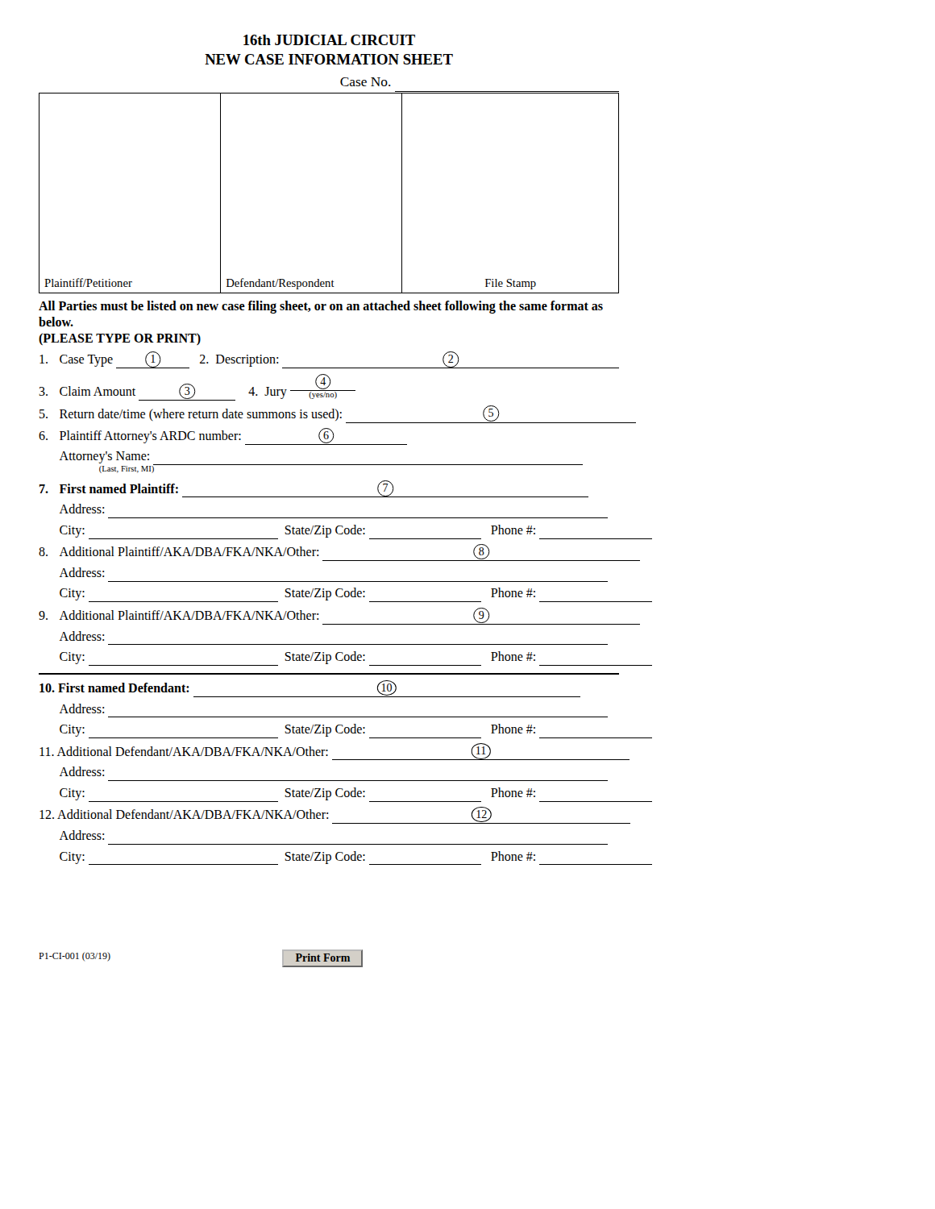16th JUDICIAL CIRCUIT
NEW CASE INFORMATION SHEET
Case No.
| Plaintiff/Petitioner | Defendant/Respondent | File Stamp |
All Parties must be listed on new case filing sheet, or on an attached sheet following the same format as below.
(PLEASE TYPE OR PRINT)
1. Case Type 1 2. Description: 2
3. Claim Amount 3 4. Jury 4(yes/no)
5. Return date/time (where return date summons is used): 5
6. Plaintiff Attorney's ARDC number: 6
Attorney's Name: (Last, First, MI)
7. First named Plaintiff: 7
Address:
City: State/Zip Code: Phone #:
8. Additional Plaintiff/AKA/DBA/FKA/NKA/Other: 8
Address:
City: State/Zip Code: Phone #:
9. Additional Plaintiff/AKA/DBA/FKA/NKA/Other: 9
Address:
City: State/Zip Code: Phone #:
10. First named Defendant: 10
Address:
City: State/Zip Code: Phone #:
11. Additional Defendant/AKA/DBA/FKA/NKA/Other: 11
Address:
City: State/Zip Code: Phone #:
12. Additional Defendant/AKA/DBA/FKA/NKA/Other: 12
Address:
City: State/Zip Code: Phone #:
P1-CI-001 (03/19) Print Form